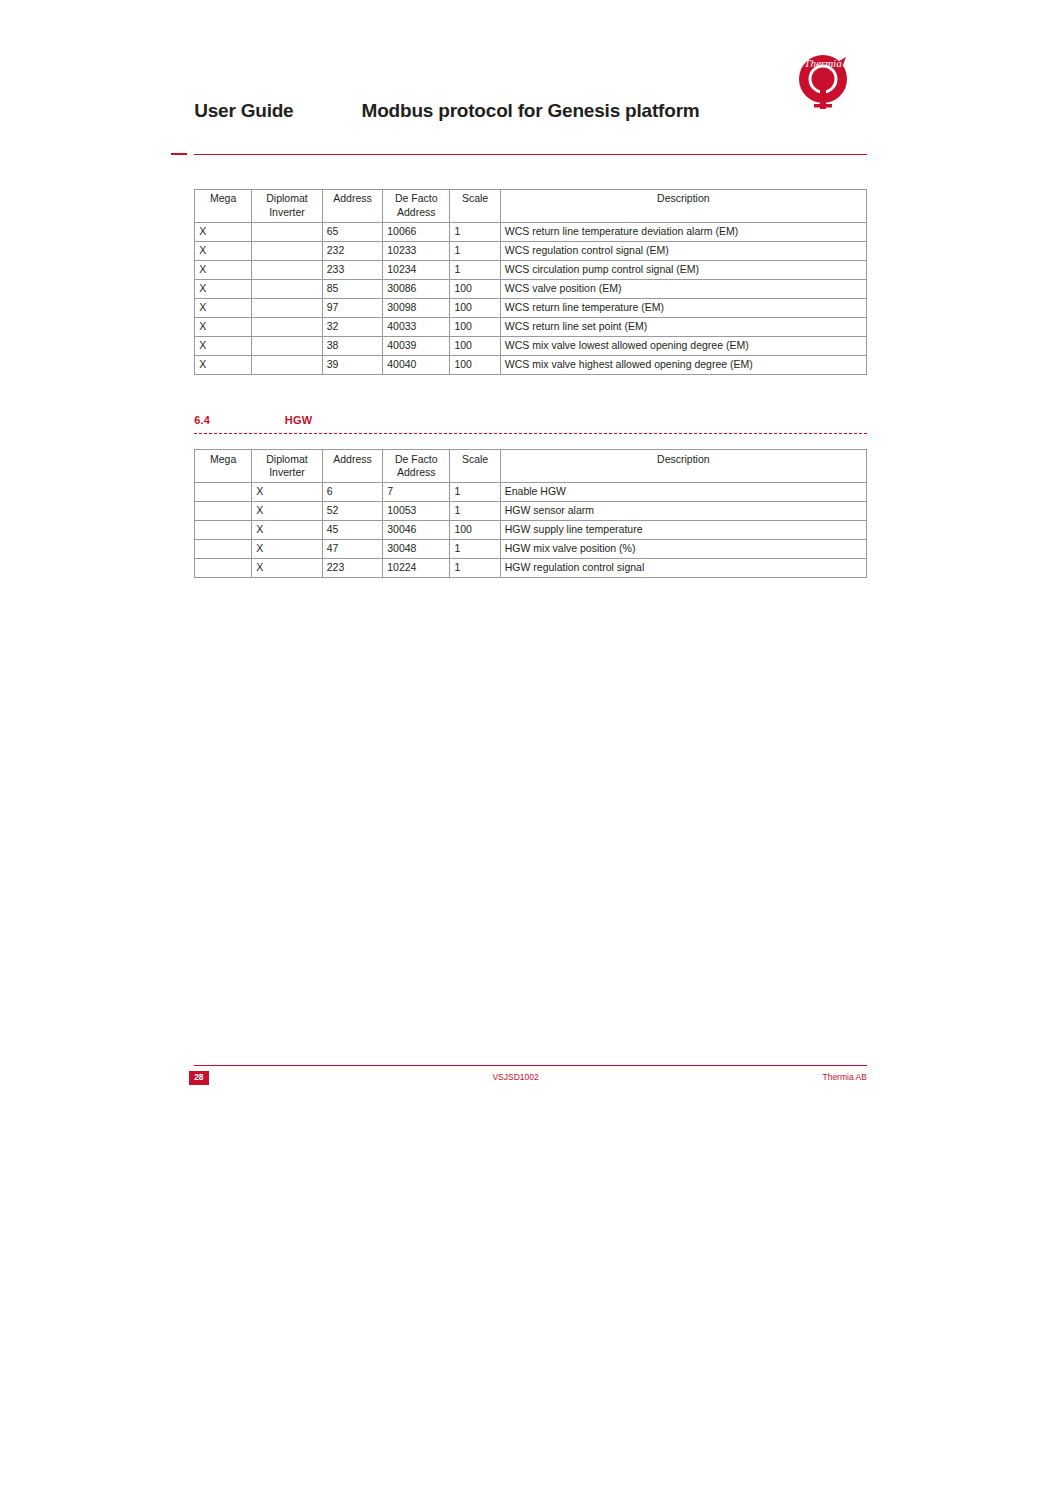User Guide
Modbus protocol for Genesis platform
Thermia
| Mega | Diplomat Inverter | Address | De Facto Address | Scale | Description |
| --- | --- | --- | --- | --- | --- |
| X | | 65 | 10066 | 1 | WCS return line temperature deviation alarm (EM) |
| X | | 232 | 10233 | 1 | WCS regulation control signal (EM) |
| X | | 233 | 10234 | 1 | WCS circulation pump control signal (EM) |
| X | | 85 | 30086 | 100 | WCS valve position (EM) |
| X | | 97 | 30098 | 100 | WCS return line temperature (EM) |
| X | | 32 | 40033 | 100 | WCS return line set point (EM) |
| X | | 38 | 40039 | 100 | WCS mix valve lowest allowed opening degree (EM) |
| X | | 39 | 40040 | 100 | WCS mix valve highest allowed opening degree (EM) |
6.4 HGW
| Mega | Diplomat Inverter | Address | De Facto Address | Scale | Description |
| --- | --- | --- | --- | --- | --- |
| | X | 6 | 7 | 1 | Enable HGW |
| | X | 52 | 10053 | 1 | HGW sensor alarm |
| | X | 45 | 30046 | 100 | HGW supply line temperature |
| | X | 47 | 30048 | 1 | HGW mix valve position (%) |
| | X | 223 | 10224 | 1 | HGW regulation control signal |
28 VSJSD1002 Thermia AB